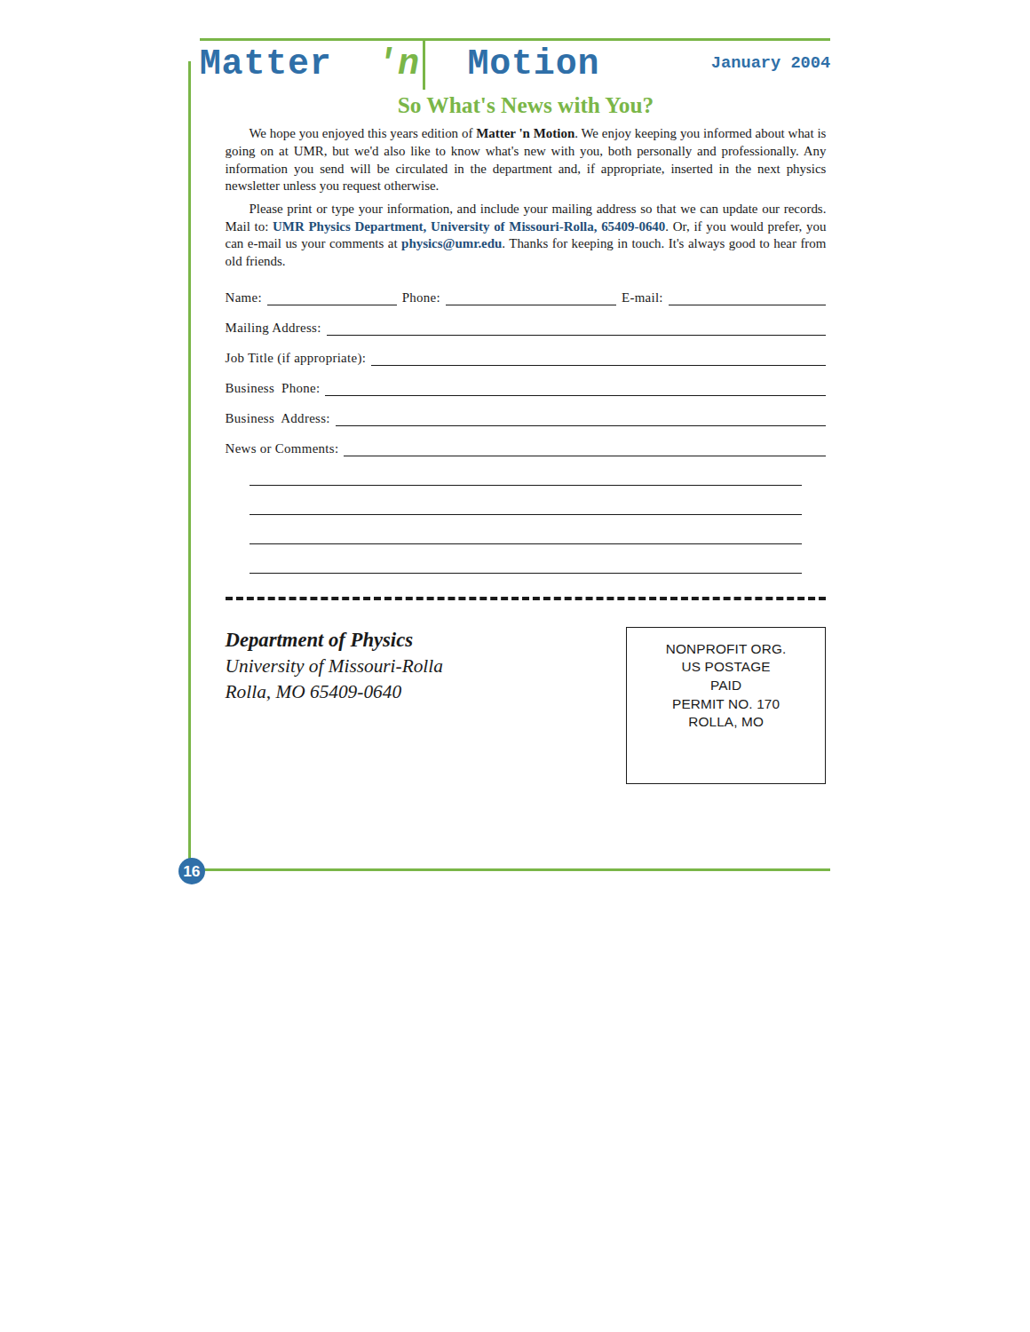16
Matter 'n Motion
January 2004
So What's News with You?
We hope you enjoyed this years edition of Matter 'n Motion. We enjoy keeping you informed about what is going on at UMR, but we'd also like to know what's new with you, both personally and professionally. Any information you send will be circulated in the department and, if appropriate, inserted in the next physics newsletter unless you request otherwise.
Please print or type your information, and include your mailing address so that we can update our records. Mail to: UMR Physics Department, University of Missouri-Rolla, 65409-0640. Or, if you would prefer, you can e-mail us your comments at physics@umr.edu. Thanks for keeping in touch. It's always good to hear from old friends.
Name: Phone: E-mail:
Mailing Address:
Job Title (if appropriate):
Business Phone:
Business Address:
News or Comments:
Department of Physics
University of Missouri-Rolla
Rolla, MO 65409-0640
NONPROFIT ORG.
US POSTAGE
PAID
PERMIT NO. 170
ROLLA, MO